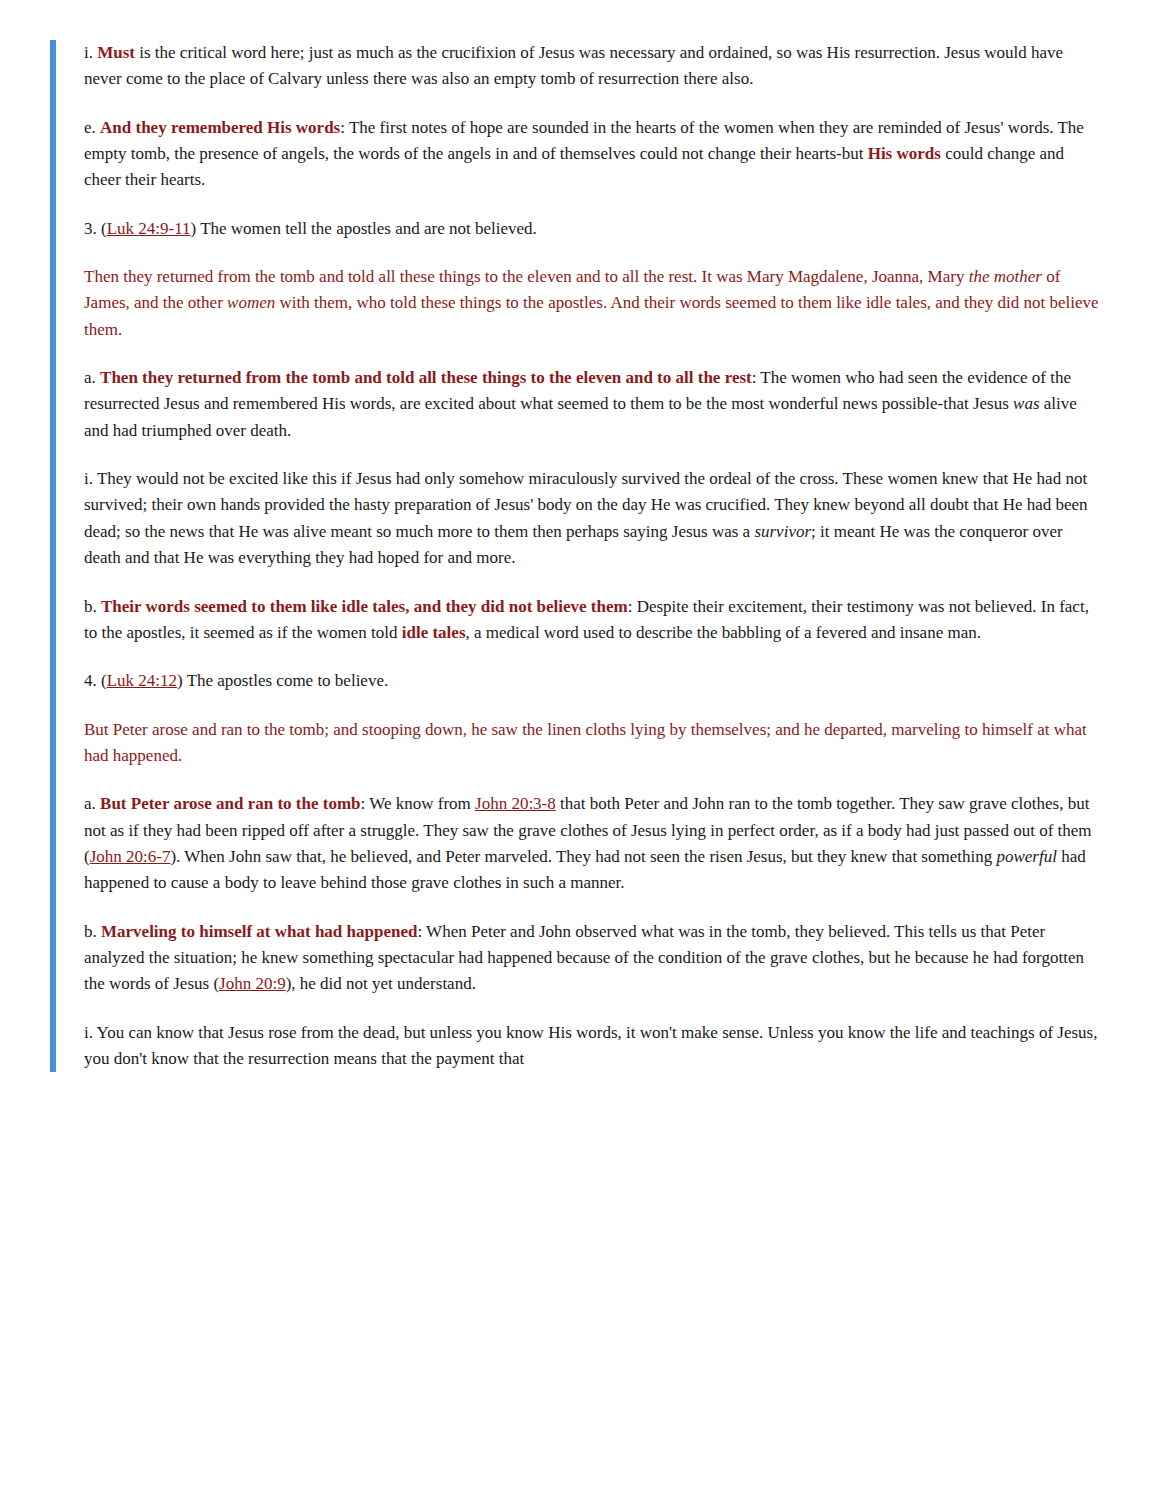i. Must is the critical word here; just as much as the crucifixion of Jesus was necessary and ordained, so was His resurrection. Jesus would have never come to the place of Calvary unless there was also an empty tomb of resurrection there also.
e. And they remembered His words: The first notes of hope are sounded in the hearts of the women when they are reminded of Jesus' words. The empty tomb, the presence of angels, the words of the angels in and of themselves could not change their hearts-but His words could change and cheer their hearts.
3. (Luk 24:9-11) The women tell the apostles and are not believed.
Then they returned from the tomb and told all these things to the eleven and to all the rest. It was Mary Magdalene, Joanna, Mary the mother of James, and the other women with them, who told these things to the apostles. And their words seemed to them like idle tales, and they did not believe them.
a. Then they returned from the tomb and told all these things to the eleven and to all the rest: The women who had seen the evidence of the resurrected Jesus and remembered His words, are excited about what seemed to them to be the most wonderful news possible-that Jesus was alive and had triumphed over death.
i. They would not be excited like this if Jesus had only somehow miraculously survived the ordeal of the cross. These women knew that He had not survived; their own hands provided the hasty preparation of Jesus' body on the day He was crucified. They knew beyond all doubt that He had been dead; so the news that He was alive meant so much more to them then perhaps saying Jesus was a survivor; it meant He was the conqueror over death and that He was everything they had hoped for and more.
b. Their words seemed to them like idle tales, and they did not believe them: Despite their excitement, their testimony was not believed. In fact, to the apostles, it seemed as if the women told idle tales, a medical word used to describe the babbling of a fevered and insane man.
4. (Luk 24:12) The apostles come to believe.
But Peter arose and ran to the tomb; and stooping down, he saw the linen cloths lying by themselves; and he departed, marveling to himself at what had happened.
a. But Peter arose and ran to the tomb: We know from John 20:3-8 that both Peter and John ran to the tomb together. They saw grave clothes, but not as if they had been ripped off after a struggle. They saw the grave clothes of Jesus lying in perfect order, as if a body had just passed out of them (John 20:6-7). When John saw that, he believed, and Peter marveled. They had not seen the risen Jesus, but they knew that something powerful had happened to cause a body to leave behind those grave clothes in such a manner.
b. Marveling to himself at what had happened: When Peter and John observed what was in the tomb, they believed. This tells us that Peter analyzed the situation; he knew something spectacular had happened because of the condition of the grave clothes, but he because he had forgotten the words of Jesus (John 20:9), he did not yet understand.
i. You can know that Jesus rose from the dead, but unless you know His words, it won't make sense. Unless you know the life and teachings of Jesus, you don't know that the resurrection means that the payment that